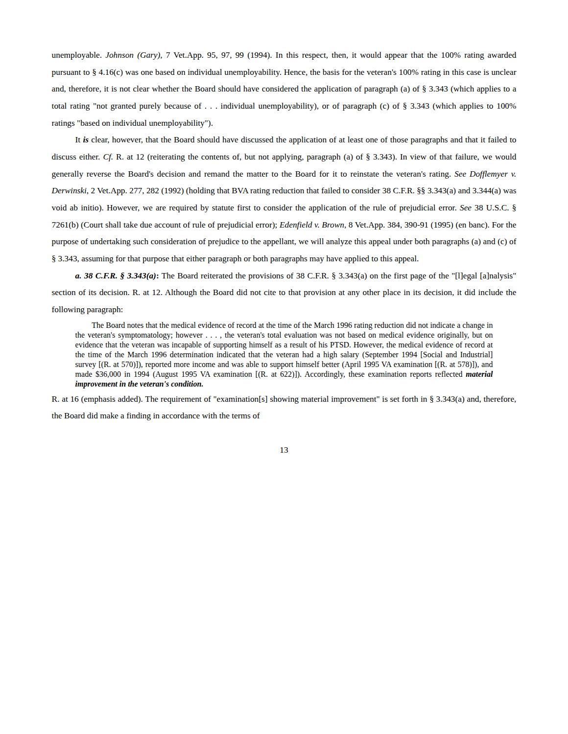unemployable. Johnson (Gary), 7 Vet.App. 95, 97, 99 (1994). In this respect, then, it would appear that the 100% rating awarded pursuant to § 4.16(c) was one based on individual unemployability. Hence, the basis for the veteran's 100% rating in this case is unclear and, therefore, it is not clear whether the Board should have considered the application of paragraph (a) of § 3.343 (which applies to a total rating "not granted purely because of . . . individual unemployability), or of paragraph (c) of § 3.343 (which applies to 100% ratings "based on individual unemployability").
It is clear, however, that the Board should have discussed the application of at least one of those paragraphs and that it failed to discuss either. Cf. R. at 12 (reiterating the contents of, but not applying, paragraph (a) of § 3.343). In view of that failure, we would generally reverse the Board's decision and remand the matter to the Board for it to reinstate the veteran's rating. See Dofflemyer v. Derwinski, 2 Vet.App. 277, 282 (1992) (holding that BVA rating reduction that failed to consider 38 C.F.R. §§ 3.343(a) and 3.344(a) was void ab initio). However, we are required by statute first to consider the application of the rule of prejudicial error. See 38 U.S.C. § 7261(b) (Court shall take due account of rule of prejudicial error); Edenfield v. Brown, 8 Vet.App. 384, 390-91 (1995) (en banc). For the purpose of undertaking such consideration of prejudice to the appellant, we will analyze this appeal under both paragraphs (a) and (c) of § 3.343, assuming for that purpose that either paragraph or both paragraphs may have applied to this appeal.
a. 38 C.F.R. § 3.343(a): The Board reiterated the provisions of 38 C.F.R. § 3.343(a) on the first page of the "[l]egal [a]nalysis" section of its decision. R. at 12. Although the Board did not cite to that provision at any other place in its decision, it did include the following paragraph:
The Board notes that the medical evidence of record at the time of the March 1996 rating reduction did not indicate a change in the veteran's symptomatology; however . . . , the veteran's total evaluation was not based on medical evidence originally, but on evidence that the veteran was incapable of supporting himself as a result of his PTSD. However, the medical evidence of record at the time of the March 1996 determination indicated that the veteran had a high salary (September 1994 [Social and Industrial] survey [(R. at 570)]), reported more income and was able to support himself better (April 1995 VA examination [(R. at 578)]), and made $36,000 in 1994 (August 1995 VA examination [(R. at 622)]). Accordingly, these examination reports reflected material improvement in the veteran's condition.
R. at 16 (emphasis added). The requirement of "examination[s] showing material improvement" is set forth in § 3.343(a) and, therefore, the Board did make a finding in accordance with the terms of
13